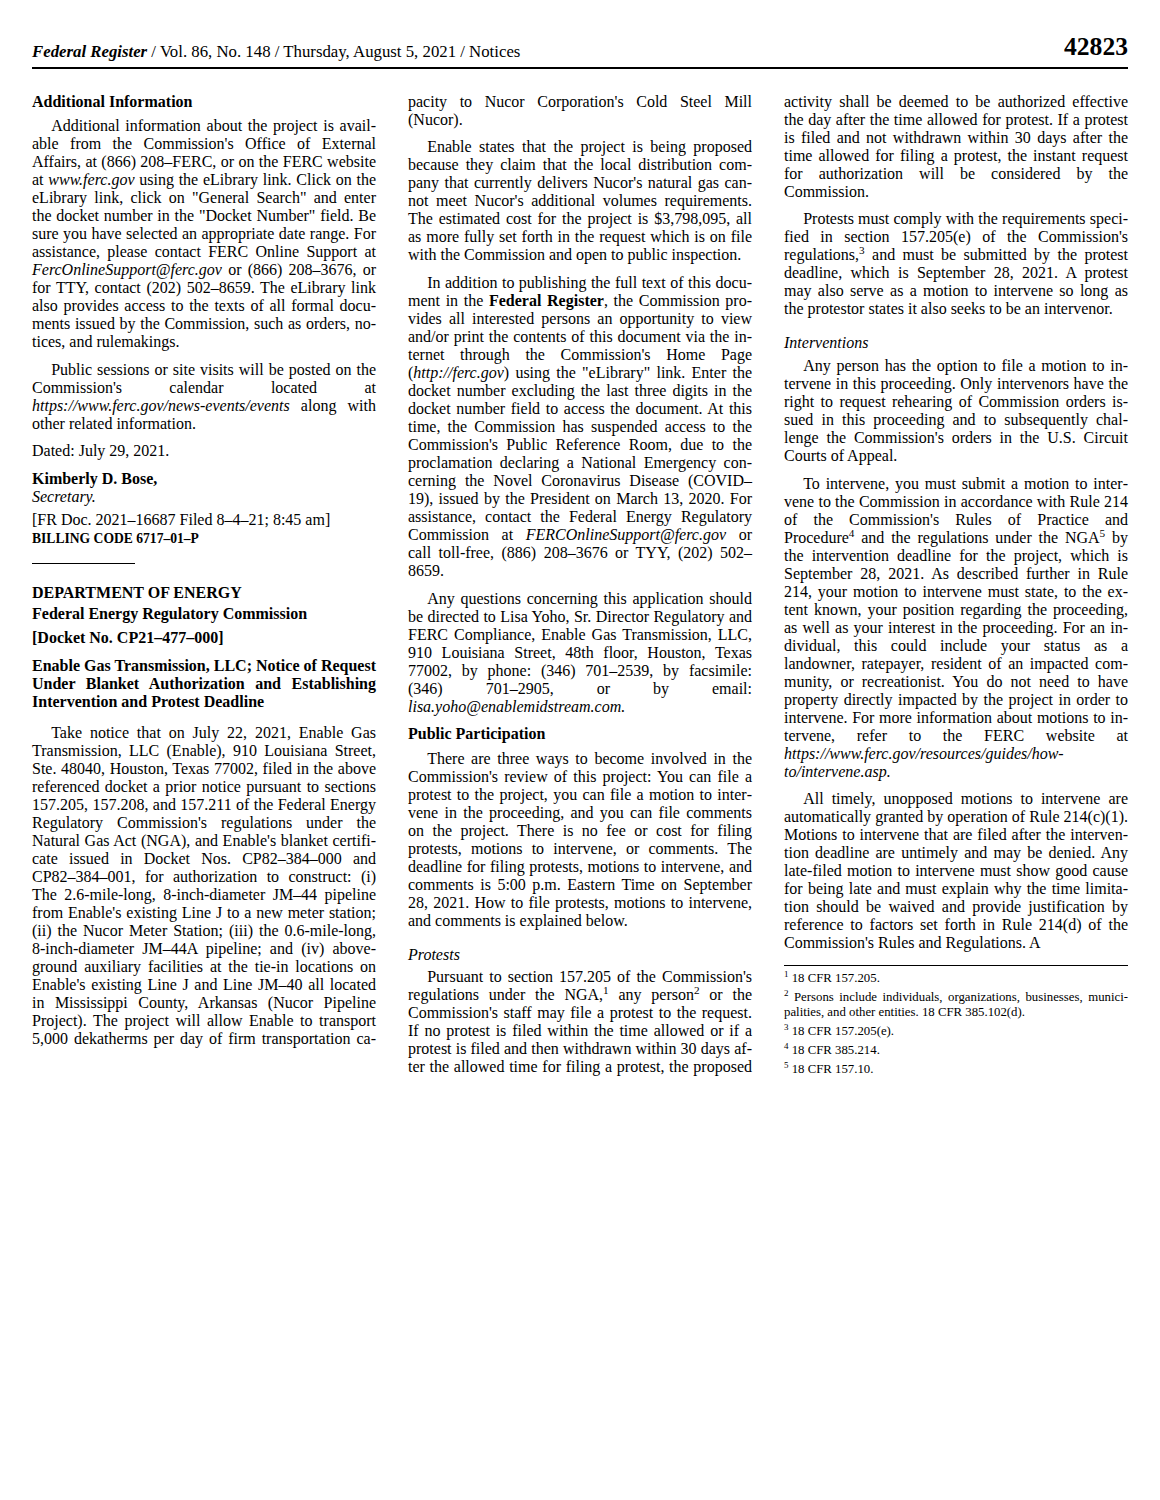Federal Register / Vol. 86, No. 148 / Thursday, August 5, 2021 / Notices
42823
Additional Information
Additional information about the project is available from the Commission's Office of External Affairs, at (866) 208–FERC, or on the FERC website at www.ferc.gov using the eLibrary link. Click on the eLibrary link, click on "General Search" and enter the docket number in the "Docket Number" field. Be sure you have selected an appropriate date range. For assistance, please contact FERC Online Support at FercOnlineSupport@ferc.gov or (866) 208–3676, or for TTY, contact (202) 502–8659. The eLibrary link also provides access to the texts of all formal documents issued by the Commission, such as orders, notices, and rulemakings.
Public sessions or site visits will be posted on the Commission's calendar located at https://www.ferc.gov/news-events/events along with other related information.
Dated: July 29, 2021.
Kimberly D. Bose,
Secretary.
[FR Doc. 2021–16687 Filed 8–4–21; 8:45 am]
BILLING CODE 6717–01–P
DEPARTMENT OF ENERGY
Federal Energy Regulatory Commission
[Docket No. CP21–477–000]
Enable Gas Transmission, LLC; Notice of Request Under Blanket Authorization and Establishing Intervention and Protest Deadline
Take notice that on July 22, 2021, Enable Gas Transmission, LLC (Enable), 910 Louisiana Street, Ste. 48040, Houston, Texas 77002, filed in the above referenced docket a prior notice pursuant to sections 157.205, 157.208, and 157.211 of the Federal Energy Regulatory Commission's regulations under the Natural Gas Act (NGA), and Enable's blanket certificate issued in Docket Nos. CP82–384–000 and CP82–384–001, for authorization to construct: (i) The 2.6-mile-long, 8-inch-diameter JM–44 pipeline from Enable's existing Line J to a new meter station; (ii) the Nucor Meter Station; (iii) the 0.6-mile-long, 8-inch-diameter JM–44A pipeline; and (iv) aboveground auxiliary facilities at the tie-in locations on Enable's existing Line J and Line JM–40 all located in Mississippi County, Arkansas (Nucor Pipeline Project). The project will allow Enable to transport 5,000 dekatherms per day of firm transportation capacity to Nucor Corporation's Cold Steel Mill (Nucor).
Enable states that the project is being proposed because they claim that the local distribution company that currently delivers Nucor's natural gas cannot meet Nucor's additional volumes requirements. The estimated cost for the project is $3,798,095, all as more fully set forth in the request which is on file with the Commission and open to public inspection.
In addition to publishing the full text of this document in the Federal Register, the Commission provides all interested persons an opportunity to view and/or print the contents of this document via the internet through the Commission's Home Page (http://ferc.gov) using the "eLibrary" link. Enter the docket number excluding the last three digits in the docket number field to access the document. At this time, the Commission has suspended access to the Commission's Public Reference Room, due to the proclamation declaring a National Emergency concerning the Novel Coronavirus Disease (COVID–19), issued by the President on March 13, 2020. For assistance, contact the Federal Energy Regulatory Commission at FERCOnlineSupport@ferc.gov or call toll-free, (886) 208–3676 or TYY, (202) 502–8659.
Any questions concerning this application should be directed to Lisa Yoho, Sr. Director Regulatory and FERC Compliance, Enable Gas Transmission, LLC, 910 Louisiana Street, 48th floor, Houston, Texas 77002, by phone: (346) 701–2539, by facsimile: (346) 701–2905, or by email: lisa.yoho@enablemidstream.com.
Public Participation
There are three ways to become involved in the Commission's review of this project: You can file a protest to the project, you can file a motion to intervene in the proceeding, and you can file comments on the project. There is no fee or cost for filing protests, motions to intervene, or comments. The deadline for filing protests, motions to intervene, and comments is 5:00 p.m. Eastern Time on September 28, 2021. How to file protests, motions to intervene, and comments is explained below.
Protests
Pursuant to section 157.205 of the Commission's regulations under the NGA,1 any person2 or the Commission's staff may file a protest to the request. If no protest is filed within the time allowed or if a protest is filed and then withdrawn within 30 days after the allowed time for filing a protest, the proposed activity shall be deemed to be authorized effective the day after the time allowed for protest. If a protest is filed and not withdrawn within 30 days after the time allowed for filing a protest, the instant request for authorization will be considered by the Commission.
Protests must comply with the requirements specified in section 157.205(e) of the Commission's regulations,3 and must be submitted by the protest deadline, which is September 28, 2021. A protest may also serve as a motion to intervene so long as the protestor states it also seeks to be an intervenor.
Interventions
Any person has the option to file a motion to intervene in this proceeding. Only intervenors have the right to request rehearing of Commission orders issued in this proceeding and to subsequently challenge the Commission's orders in the U.S. Circuit Courts of Appeal.
To intervene, you must submit a motion to intervene to the Commission in accordance with Rule 214 of the Commission's Rules of Practice and Procedure4 and the regulations under the NGA5 by the intervention deadline for the project, which is September 28, 2021. As described further in Rule 214, your motion to intervene must state, to the extent known, your position regarding the proceeding, as well as your interest in the proceeding. For an individual, this could include your status as a landowner, ratepayer, resident of an impacted community, or recreationist. You do not need to have property directly impacted by the project in order to intervene. For more information about motions to intervene, refer to the FERC website at https://www.ferc.gov/resources/guides/how-to/intervene.asp.
All timely, unopposed motions to intervene are automatically granted by operation of Rule 214(c)(1). Motions to intervene that are filed after the intervention deadline are untimely and may be denied. Any late-filed motion to intervene must show good cause for being late and must explain why the time limitation should be waived and provide justification by reference to factors set forth in Rule 214(d) of the Commission's Rules and Regulations. A
1 18 CFR 157.205.
2 Persons include individuals, organizations, businesses, municipalities, and other entities. 18 CFR 385.102(d).
3 18 CFR 157.205(e).
4 18 CFR 385.214.
5 18 CFR 157.10.